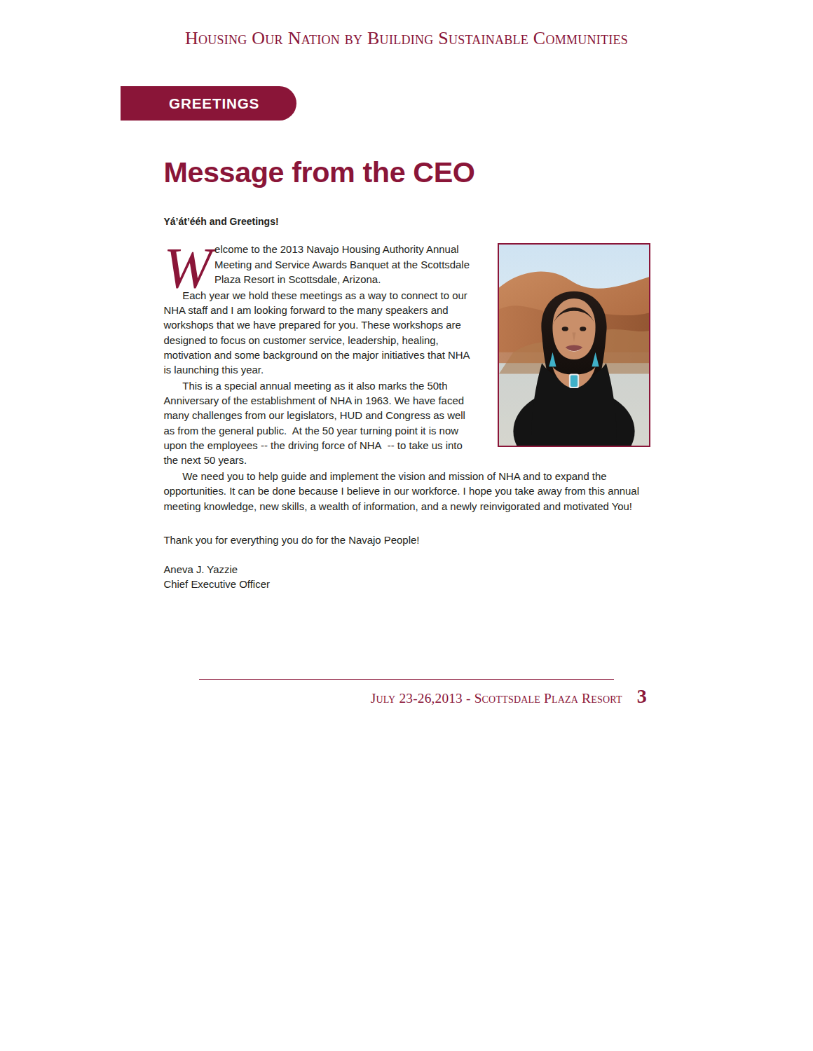Housing Our Nation by Building Sustainable Communities
GREETINGS
Message from the CEO
Yá’át’ééh and Greetings!
Welcome to the 2013 Navajo Housing Authority Annual Meeting and Service Awards Banquet at the Scottsdale Plaza Resort in Scottsdale, Arizona.
Each year we hold these meetings as a way to connect to our NHA staff and I am looking forward to the many speakers and workshops that we have prepared for you. These workshops are designed to focus on customer service, leadership, healing, motivation and some background on the major initiatives that NHA is launching this year.
This is a special annual meeting as it also marks the 50th Anniversary of the establishment of NHA in 1963. We have faced many challenges from our legislators, HUD and Congress as well as from the general public. At the 50 year turning point it is now upon the employees -- the driving force of NHA -- to take us into the next 50 years.
We need you to help guide and implement the vision and mission of NHA and to expand the opportunities. It can be done because I believe in our workforce. I hope you take away from this annual meeting knowledge, new skills, a wealth of information, and a newly reinvigorated and motivated You!
Thank you for everything you do for the Navajo People!
Aneva J. Yazzie Chief Executive Officer
July 23-26,2013 - Scottsdale Plaza Resort 3